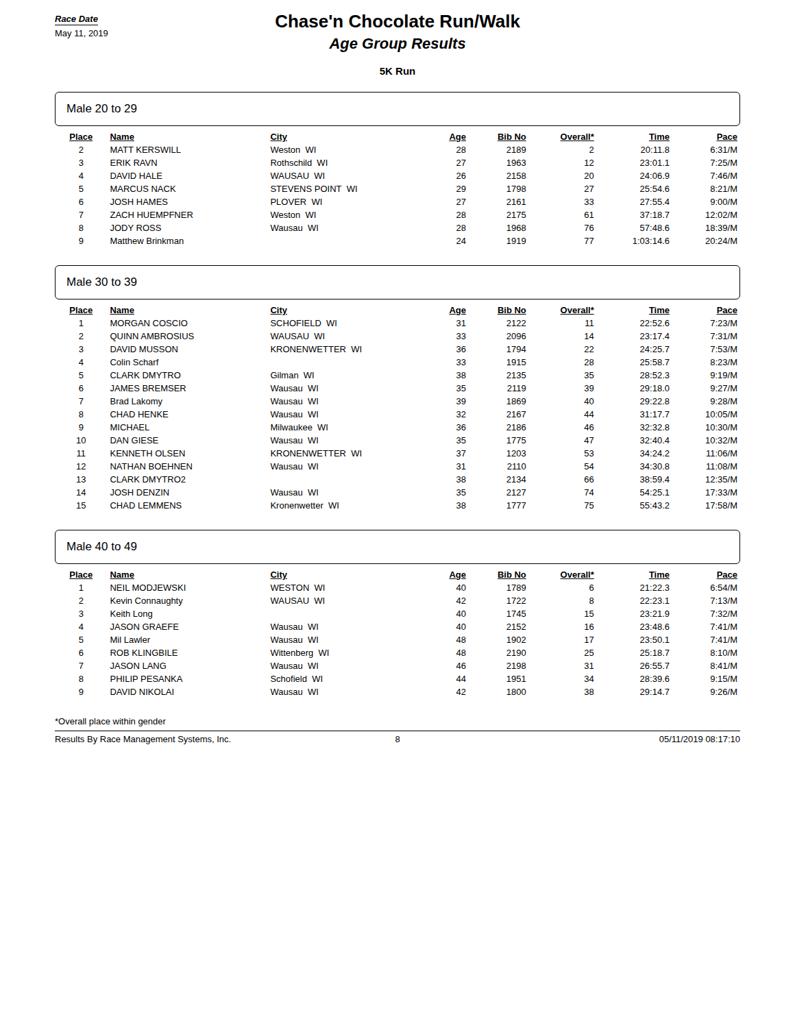Race Date
May 11, 2019
Chase'n Chocolate Run/Walk
Age Group Results
5K Run
Male 20 to 29
| Place | Name | City | Age | Bib No | Overall* | Time | Pace |
| --- | --- | --- | --- | --- | --- | --- | --- |
| 2 | MATT KERSWILL | Weston WI | 28 | 2189 | 2 | 20:11.8 | 6:31/M |
| 3 | ERIK RAVN | Rothschild WI | 27 | 1963 | 12 | 23:01.1 | 7:25/M |
| 4 | DAVID HALE | WAUSAU WI | 26 | 2158 | 20 | 24:06.9 | 7:46/M |
| 5 | MARCUS NACK | STEVENS POINT WI | 29 | 1798 | 27 | 25:54.6 | 8:21/M |
| 6 | JOSH HAMES | PLOVER WI | 27 | 2161 | 33 | 27:55.4 | 9:00/M |
| 7 | ZACH HUEMPFNER | Weston WI | 28 | 2175 | 61 | 37:18.7 | 12:02/M |
| 8 | JODY ROSS | Wausau WI | 28 | 1968 | 76 | 57:48.6 | 18:39/M |
| 9 | Matthew Brinkman | | 24 | 1919 | 77 | 1:03:14.6 | 20:24/M |
Male 30 to 39
| Place | Name | City | Age | Bib No | Overall* | Time | Pace |
| --- | --- | --- | --- | --- | --- | --- | --- |
| 1 | MORGAN COSCIO | SCHOFIELD WI | 31 | 2122 | 11 | 22:52.6 | 7:23/M |
| 2 | QUINN AMBROSIUS | WAUSAU WI | 33 | 2096 | 14 | 23:17.4 | 7:31/M |
| 3 | DAVID MUSSON | KRONENWETTER WI | 36 | 1794 | 22 | 24:25.7 | 7:53/M |
| 4 | Colin Scharf | | 33 | 1915 | 28 | 25:58.7 | 8:23/M |
| 5 | CLARK DMYTRO | Gilman WI | 38 | 2135 | 35 | 28:52.3 | 9:19/M |
| 6 | JAMES BREMSER | Wausau WI | 35 | 2119 | 39 | 29:18.0 | 9:27/M |
| 7 | Brad Lakomy | Wausau WI | 39 | 1869 | 40 | 29:22.8 | 9:28/M |
| 8 | CHAD HENKE | Wausau WI | 32 | 2167 | 44 | 31:17.7 | 10:05/M |
| 9 | MICHAEL | Milwaukee WI | 36 | 2186 | 46 | 32:32.8 | 10:30/M |
| 10 | DAN GIESE | Wausau WI | 35 | 1775 | 47 | 32:40.4 | 10:32/M |
| 11 | KENNETH OLSEN | KRONENWETTER WI | 37 | 1203 | 53 | 34:24.2 | 11:06/M |
| 12 | NATHAN BOEHNEN | Wausau WI | 31 | 2110 | 54 | 34:30.8 | 11:08/M |
| 13 | CLARK DMYTRO2 | | 38 | 2134 | 66 | 38:59.4 | 12:35/M |
| 14 | JOSH DENZIN | Wausau WI | 35 | 2127 | 74 | 54:25.1 | 17:33/M |
| 15 | CHAD LEMMENS | Kronenwetter WI | 38 | 1777 | 75 | 55:43.2 | 17:58/M |
Male 40 to 49
| Place | Name | City | Age | Bib No | Overall* | Time | Pace |
| --- | --- | --- | --- | --- | --- | --- | --- |
| 1 | NEIL MODJEWSKI | WESTON WI | 40 | 1789 | 6 | 21:22.3 | 6:54/M |
| 2 | Kevin Connaughty | WAUSAU WI | 42 | 1722 | 8 | 22:23.1 | 7:13/M |
| 3 | Keith Long | | 40 | 1745 | 15 | 23:21.9 | 7:32/M |
| 4 | JASON GRAEFE | Wausau WI | 40 | 2152 | 16 | 23:48.6 | 7:41/M |
| 5 | Mil Lawler | Wausau WI | 48 | 1902 | 17 | 23:50.1 | 7:41/M |
| 6 | ROB KLINGBILE | Wittenberg WI | 48 | 2190 | 25 | 25:18.7 | 8:10/M |
| 7 | JASON LANG | Wausau WI | 46 | 2198 | 31 | 26:55.7 | 8:41/M |
| 8 | PHILIP PESANKA | Schofield WI | 44 | 1951 | 34 | 28:39.6 | 9:15/M |
| 9 | DAVID NIKOLAI | Wausau WI | 42 | 1800 | 38 | 29:14.7 | 9:26/M |
*Overall place within gender
Results By Race Management Systems, Inc. 05/11/2019 08:17:10
8